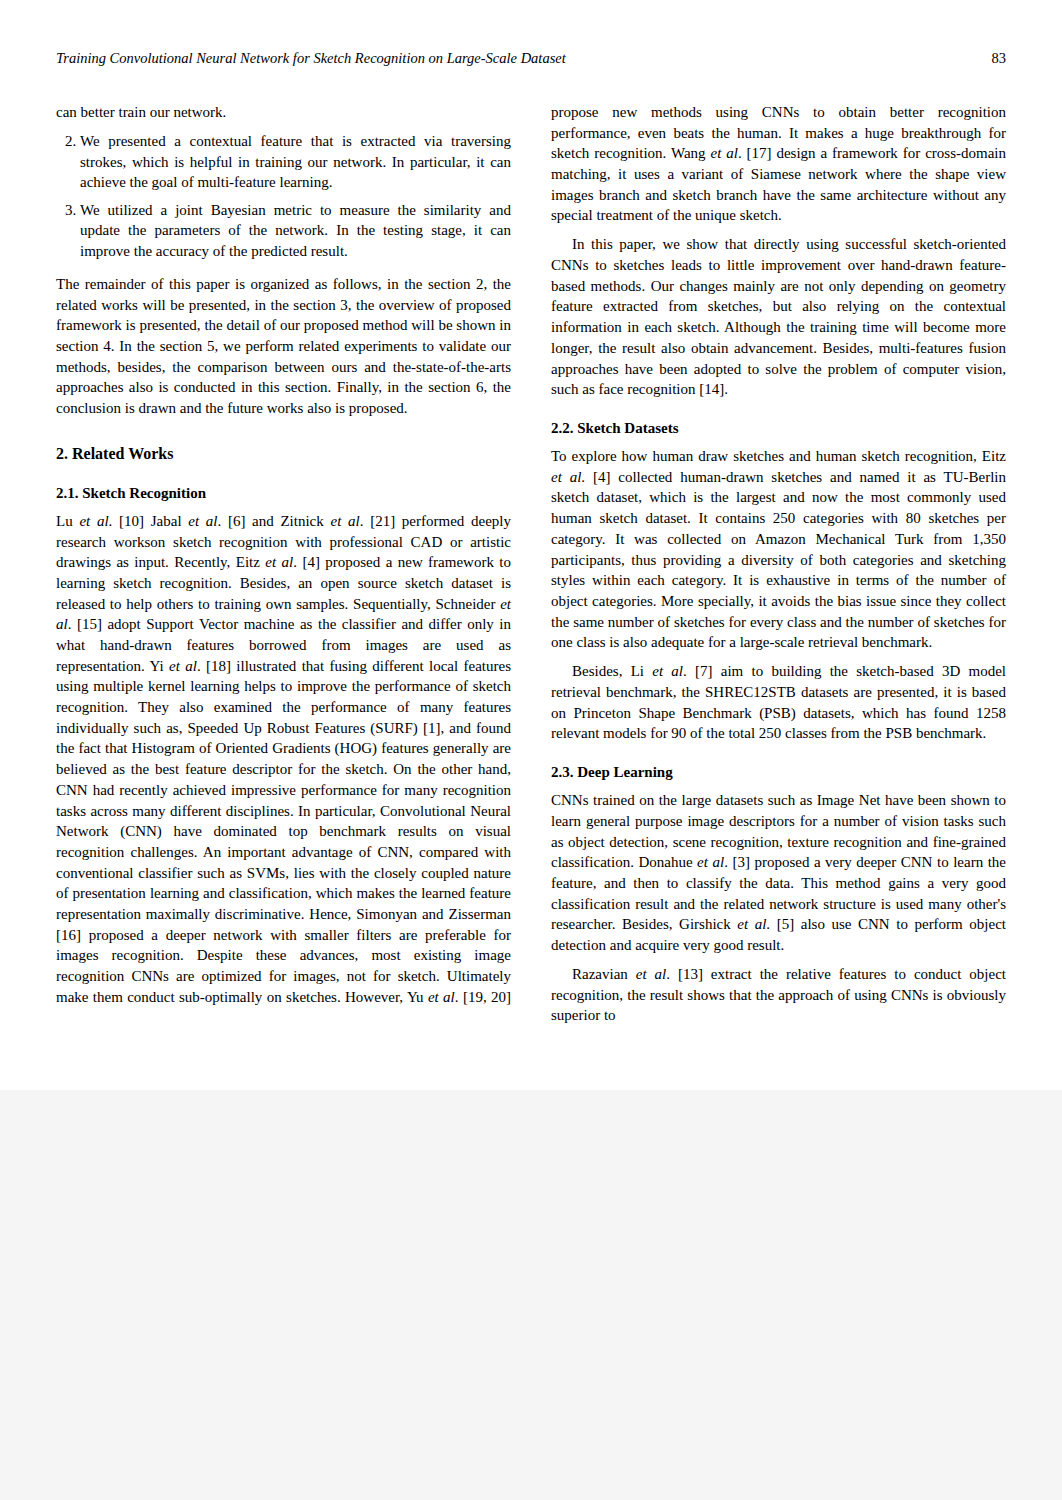Training Convolutional Neural Network for Sketch Recognition on Large-Scale Dataset 83
can better train our network.
We presented a contextual feature that is extracted via traversing strokes, which is helpful in training our network. In particular, it can achieve the goal of multi-feature learning.
We utilized a joint Bayesian metric to measure the similarity and update the parameters of the network. In the testing stage, it can improve the accuracy of the predicted result.
The remainder of this paper is organized as follows, in the section 2, the related works will be presented, in the section 3, the overview of proposed framework is presented, the detail of our proposed method will be shown in section 4. In the section 5, we perform related experiments to validate our methods, besides, the comparison between ours and the-state-of-the-arts approaches also is conducted in this section. Finally, in the section 6, the conclusion is drawn and the future works also is proposed.
2. Related Works
2.1. Sketch Recognition
Lu et al. [10] Jabal et al. [6] and Zitnick et al. [21] performed deeply research workson sketch recognition with professional CAD or artistic drawings as input. Recently, Eitz et al. [4] proposed a new framework to learning sketch recognition. Besides, an open source sketch dataset is released to help others to training own samples. Sequentially, Schneider et al. [15] adopt Support Vector machine as the classifier and differ only in what hand-drawn features borrowed from images are used as representation. Yi et al. [18] illustrated that fusing different local features using multiple kernel learning helps to improve the performance of sketch recognition. They also examined the performance of many features individually such as, Speeded Up Robust Features (SURF) [1], and found the fact that Histogram of Oriented Gradients (HOG) features generally are believed as the best feature descriptor for the sketch. On the other hand, CNN had recently achieved impressive performance for many recognition tasks across many different disciplines. In particular, Convolutional Neural Network (CNN) have dominated top benchmark results on visual recognition challenges. An important advantage of CNN, compared with conventional classifier such as SVMs, lies with the closely coupled nature of presentation learning and classification, which makes the learned feature representation maximally discriminative. Hence, Simonyan and Zisserman [16] proposed a deeper network with smaller filters are preferable for images recognition. Despite these advances, most existing image recognition CNNs are optimized for images, not for sketch. Ultimately make them conduct sub-optimally on sketches. However, Yu et al. [19, 20] propose new methods using CNNs to obtain better recognition performance, even beats the human. It makes a huge breakthrough for sketch recognition. Wang et al. [17] design a framework for cross-domain matching, it uses a variant of Siamese network where the shape view images branch and sketch branch have the same architecture without any special treatment of the unique sketch.
In this paper, we show that directly using successful sketch-oriented CNNs to sketches leads to little improvement over hand-drawn feature-based methods. Our changes mainly are not only depending on geometry feature extracted from sketches, but also relying on the contextual information in each sketch. Although the training time will become more longer, the result also obtain advancement. Besides, multi-features fusion approaches have been adopted to solve the problem of computer vision, such as face recognition [14].
2.2. Sketch Datasets
To explore how human draw sketches and human sketch recognition, Eitz et al. [4] collected human-drawn sketches and named it as TU-Berlin sketch dataset, which is the largest and now the most commonly used human sketch dataset. It contains 250 categories with 80 sketches per category. It was collected on Amazon Mechanical Turk from 1,350 participants, thus providing a diversity of both categories and sketching styles within each category. It is exhaustive in terms of the number of object categories. More specially, it avoids the bias issue since they collect the same number of sketches for every class and the number of sketches for one class is also adequate for a large-scale retrieval benchmark.
Besides, Li et al. [7] aim to building the sketch-based 3D model retrieval benchmark, the SHREC12STB datasets are presented, it is based on Princeton Shape Benchmark (PSB) datasets, which has found 1258 relevant models for 90 of the total 250 classes from the PSB benchmark.
2.3. Deep Learning
CNNs trained on the large datasets such as Image Net have been shown to learn general purpose image descriptors for a number of vision tasks such as object detection, scene recognition, texture recognition and fine-grained classification. Donahue et al. [3] proposed a very deeper CNN to learn the feature, and then to classify the data. This method gains a very good classification result and the related network structure is used many other's researcher. Besides, Girshick et al. [5] also use CNN to perform object detection and acquire very good result.
Razavian et al. [13] extract the relative features to conduct object recognition, the result shows that the approach of using CNNs is obviously superior to